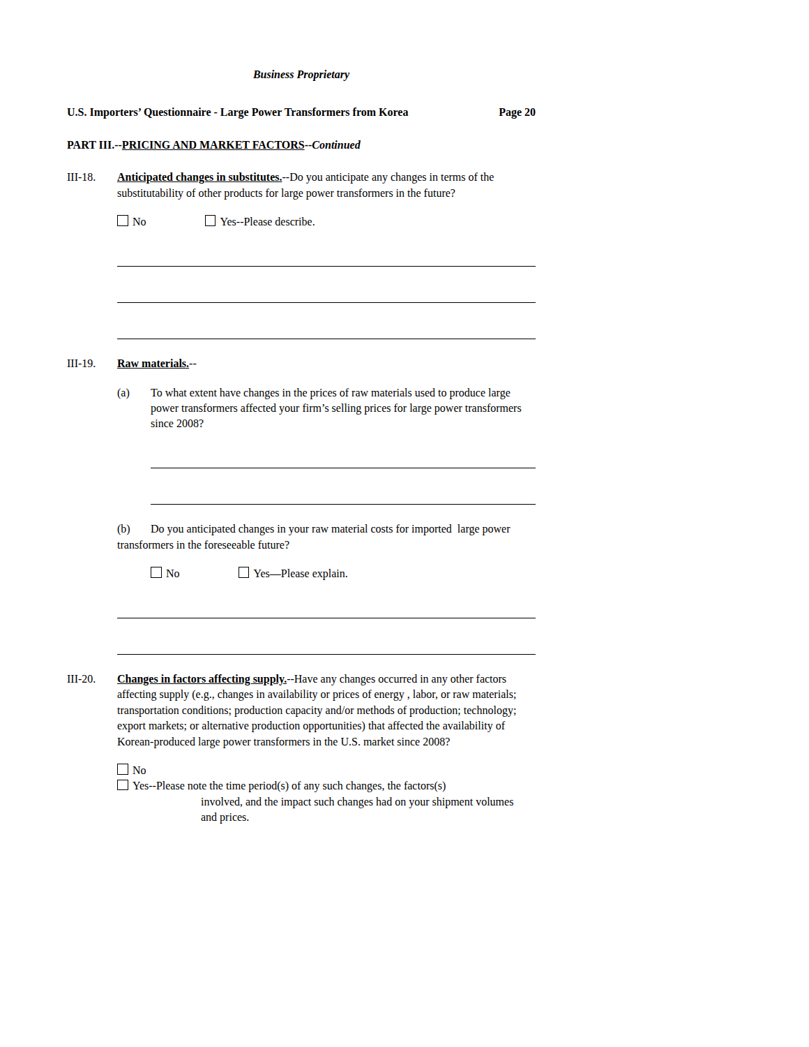Business Proprietary
U.S. Importers’ Questionnaire - Large Power Transformers from Korea
Page 20
PART III.--PRICING AND MARKET FACTORS--Continued
III-18.
Anticipated changes in substitutes.--Do you anticipate any changes in terms of the substitutability of other products for large power transformers in the future?
No Yes--Please describe.
III-19.
Raw materials.--
(a)
To what extent have changes in the prices of raw materials used to produce large power transformers affected your firm’s selling prices for large power transformers since 2008?
(b)
Do you anticipated changes in your raw material costs for imported large power
transformers in the foreseeable future?
No Yes—Please explain.
III-20.
Changes in factors affecting supply.--Have any changes occurred in any other factors affecting supply (e.g., changes in availability or prices of energy , labor, or raw materials; transportation conditions; production capacity and/or methods of production; technology; export markets; or alternative production opportunities) that affected the availability of Korean-produced large power transformers in the U.S. market since 2008?
No Yes--Please note the time period(s) of any such changes, the factors(s)
involved, and the impact such changes had on your shipment volumes
and prices.